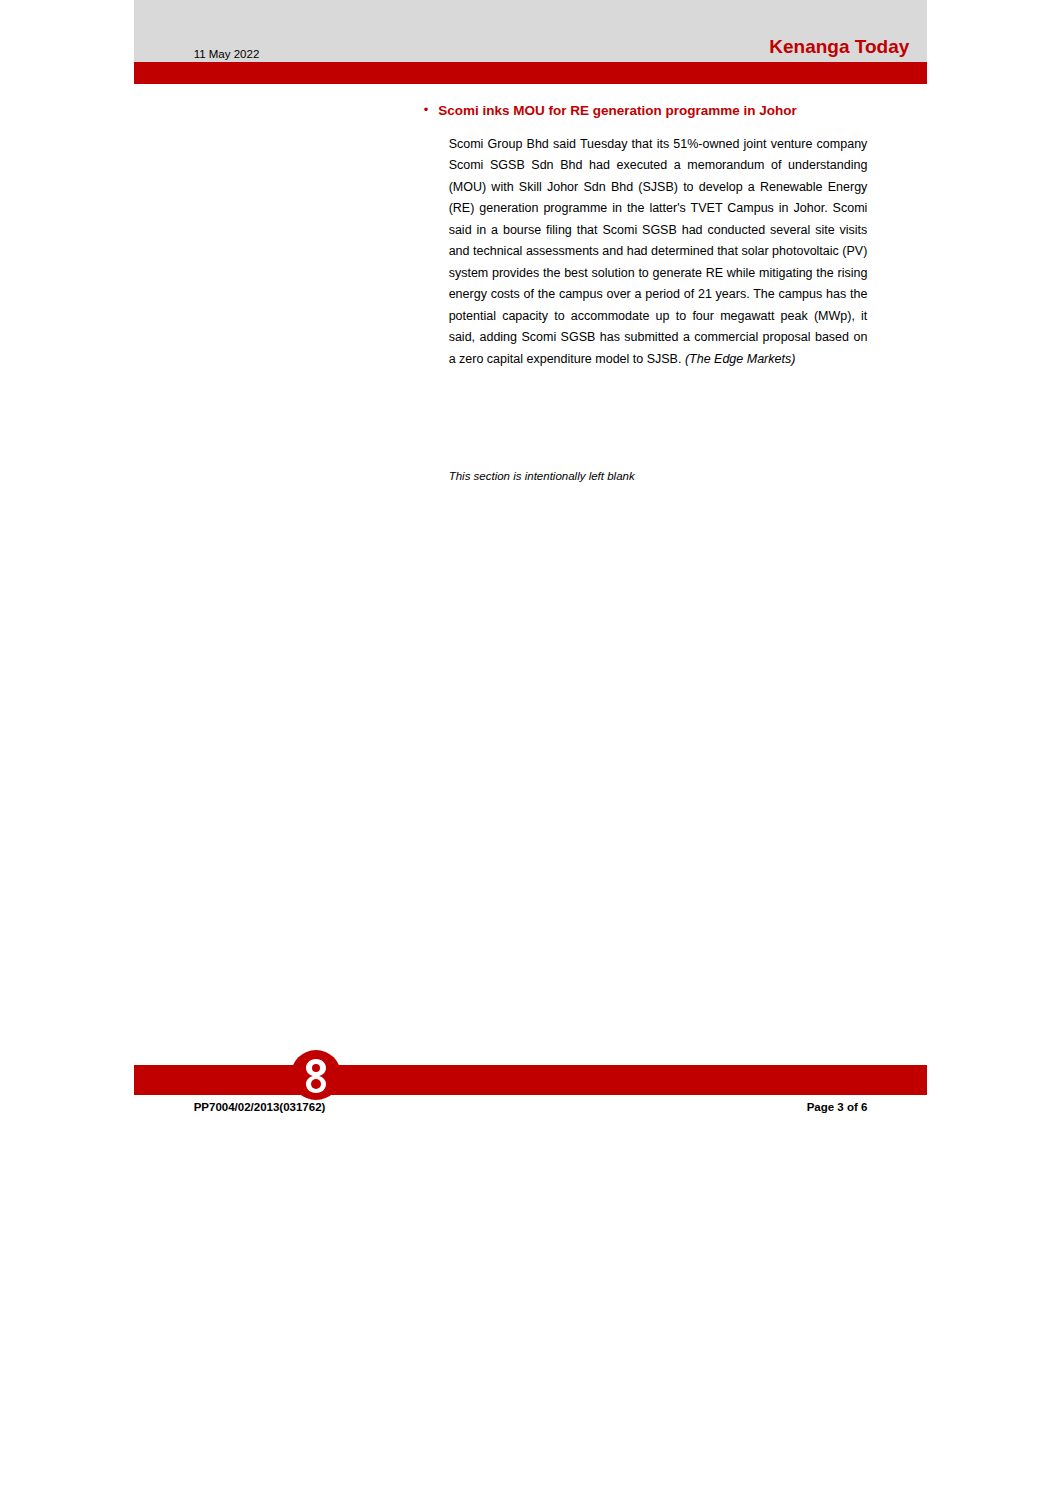Kenanga Today
11 May 2022
•
Scomi inks MOU for RE generation programme in Johor
Scomi Group Bhd said Tuesday that its 51%-owned joint venture company Scomi SGSB Sdn Bhd had executed a memorandum of understanding (MOU) with Skill Johor Sdn Bhd (SJSB) to develop a Renewable Energy (RE) generation programme in the latter's TVET Campus in Johor. Scomi said in a bourse filing that Scomi SGSB had conducted several site visits and technical assessments and had determined that solar photovoltaic (PV) system provides the best solution to generate RE while mitigating the rising energy costs of the campus over a period of 21 years. The campus has the potential capacity to accommodate up to four megawatt peak (MWp), it said, adding Scomi SGSB has submitted a commercial proposal based on a zero capital expenditure model to SJSB. (The Edge Markets)
This section is intentionally left blank
kenanga
PP7004/02/2013(031762) Page 3 of 6